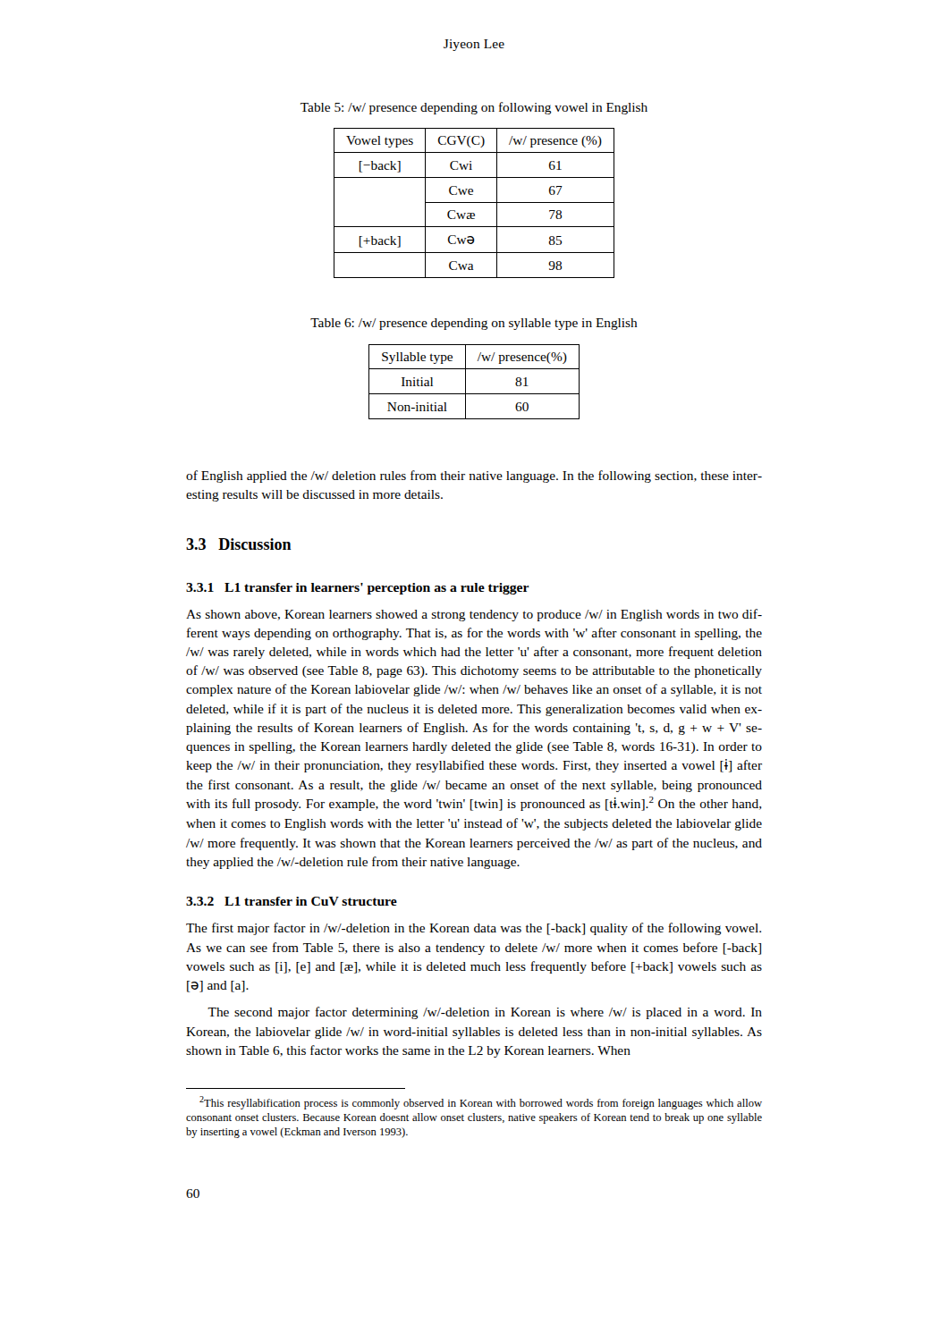Jiyeon Lee
Table 5: /w/ presence depending on following vowel in English
| Vowel types | CGV(C) | /w/ presence (%) |
| --- | --- | --- |
| [−back] | Cwi | 61 |
| | Cwe | 67 |
| | Cwæ | 78 |
| [+back] | Cw ə | 85 |
| | Cwa | 98 |
Table 6: /w/ presence depending on syllable type in English
| Syllable type | /w/ presence(%) |
| --- | --- |
| Initial | 81 |
| Non-initial | 60 |
of English applied the /w/ deletion rules from their native language. In the following section, these interesting results will be discussed in more details.
3.3 Discussion
3.3.1 L1 transfer in learners' perception as a rule trigger
As shown above, Korean learners showed a strong tendency to produce /w/ in English words in two different ways depending on orthography. That is, as for the words with 'w' after consonant in spelling, the /w/ was rarely deleted, while in words which had the letter 'u' after a consonant, more frequent deletion of /w/ was observed (see Table 8, page 63). This dichotomy seems to be attributable to the phonetically complex nature of the Korean labiovelar glide /w/: when /w/ behaves like an onset of a syllable, it is not deleted, while if it is part of the nucleus it is deleted more. This generalization becomes valid when explaining the results of Korean learners of English. As for the words containing 't, s, d, g + w + V' sequences in spelling, the Korean learners hardly deleted the glide (see Table 8, words 16-31). In order to keep the /w/ in their pronunciation, they resyllabified these words. First, they inserted a vowel [ɨ] after the first consonant. As a result, the glide /w/ became an onset of the next syllable, being pronounced with its full prosody. For example, the word 'twin' [twin] is pronounced as [tɨ.win].2 On the other hand, when it comes to English words with the letter 'u' instead of 'w', the subjects deleted the labiovelar glide /w/ more frequently. It was shown that the Korean learners perceived the /w/ as part of the nucleus, and they applied the /w/-deletion rule from their native language.
3.3.2 L1 transfer in CuV structure
The first major factor in /w/-deletion in the Korean data was the [-back] quality of the following vowel. As we can see from Table 5, there is also a tendency to delete /w/ more when it comes before [-back] vowels such as [i], [e] and [æ], while it is deleted much less frequently before [+back] vowels such as [ə] and [a].
The second major factor determining /w/-deletion in Korean is where /w/ is placed in a word. In Korean, the labiovelar glide /w/ in word-initial syllables is deleted less than in non-initial syllables. As shown in Table 6, this factor works the same in the L2 by Korean learners. When
2This resyllabification process is commonly observed in Korean with borrowed words from foreign languages which allow consonant onset clusters. Because Korean doesnt allow onset clusters, native speakers of Korean tend to break up one syllable by inserting a vowel (Eckman and Iverson 1993).
60